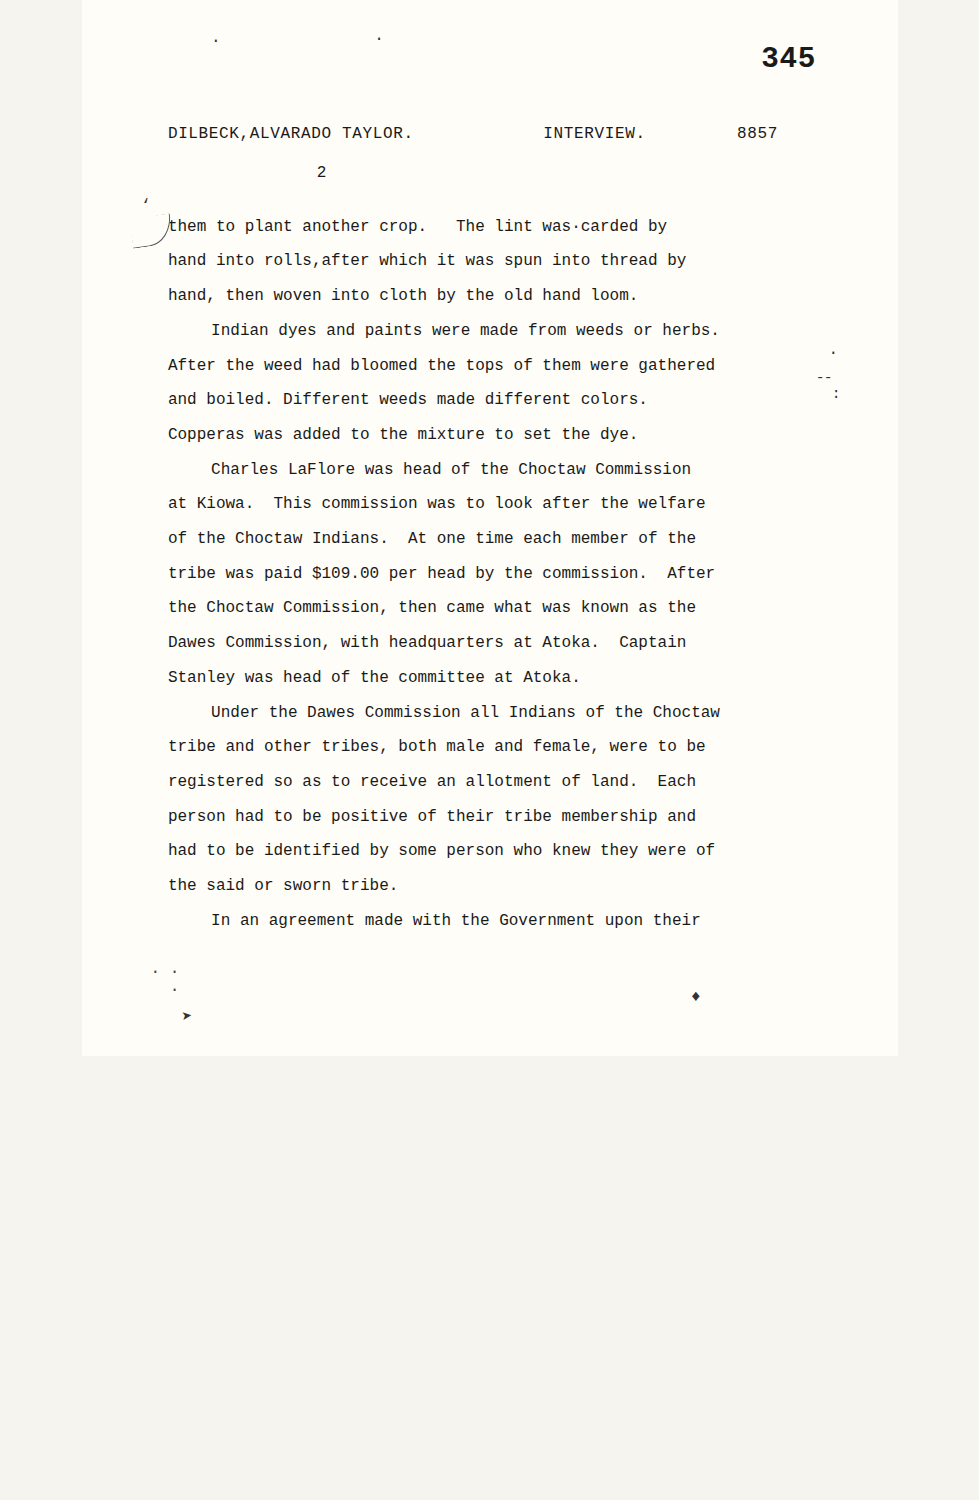345
.
.
DILBECK,ALVARADO TAYLOR. INTERVIEW. 8857
2
‘
.
--
:
them to plant another crop. The lint was·carded by
hand into rolls,after which it was spun into thread by
hand, then woven into cloth by the old hand loom.
Indian dyes and paints were made from weeds or herbs.
After the weed had bloomed the tops of them were gathered
and boiled. Different weeds made different colors.
Copperas was added to the mixture to set the dye.
Charles LaFlore was head of the Choctaw Commission
at Kiowa. This commission was to look after the welfare
of the Choctaw Indians. At one time each member of the
tribe was paid $109.00 per head by the commission. After
the Choctaw Commission, then came what was known as the
Dawes Commission, with headquarters at Atoka. Captain
Stanley was head of the committee at Atoka.
Under the Dawes Commission all Indians of the Choctaw
tribe and other tribes, both male and female, were to be
registered so as to receive an allotment of land. Each
person had to be positive of their tribe membership and
had to be identified by some person who knew they were of
the said or sworn tribe.
In an agreement made with the Government upon their
. .
.
➤
♦